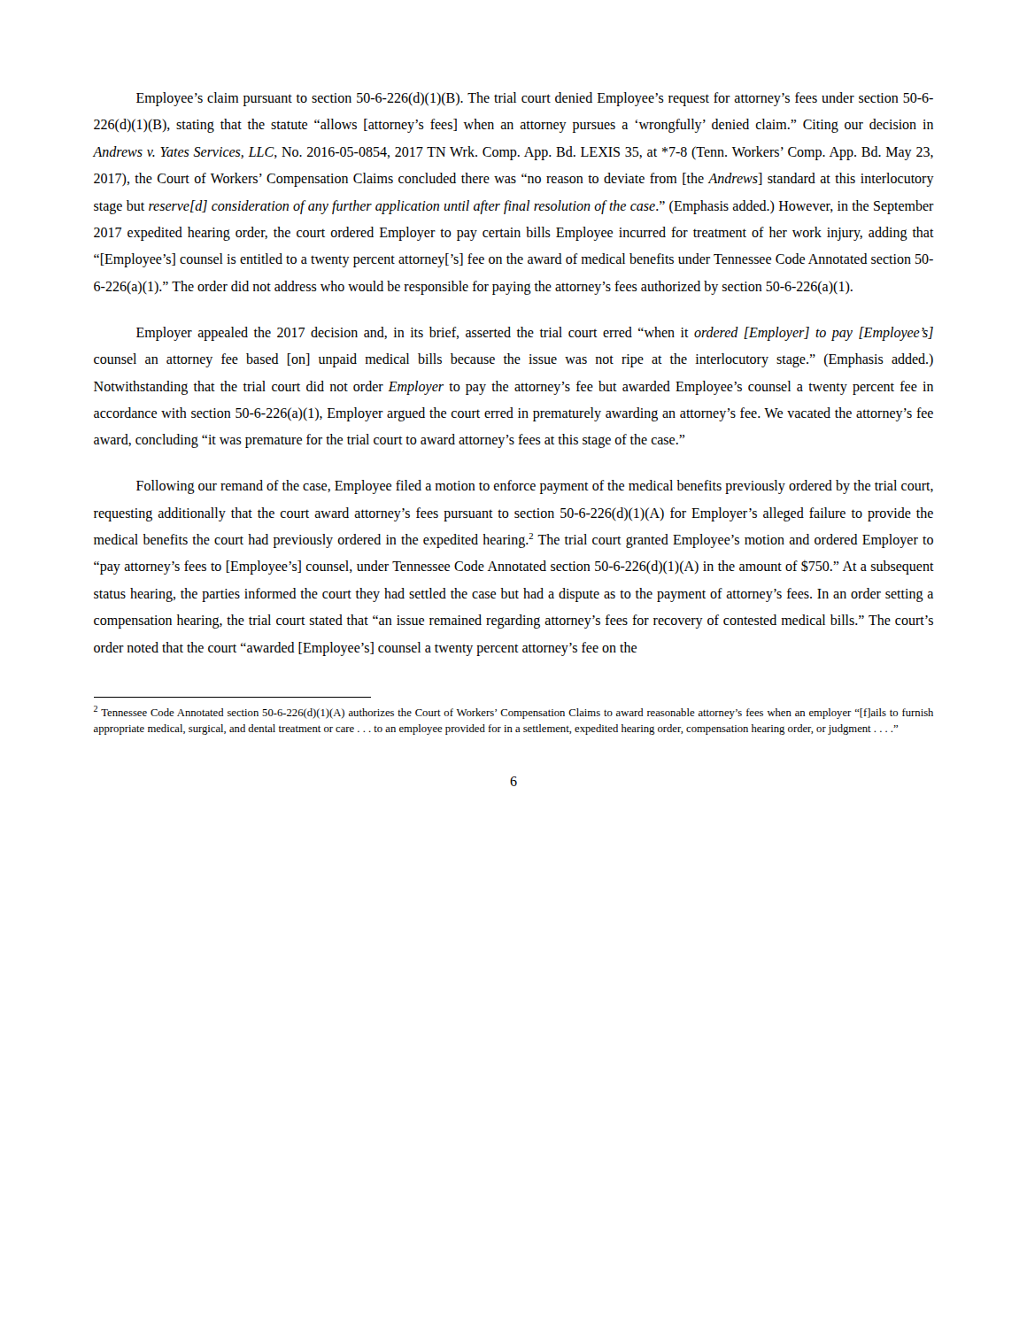Employee’s claim pursuant to section 50-6-226(d)(1)(B). The trial court denied Employee’s request for attorney’s fees under section 50-6-226(d)(1)(B), stating that the statute “allows [attorney’s fees] when an attorney pursues a ‘wrongfully’ denied claim.” Citing our decision in Andrews v. Yates Services, LLC, No. 2016-05-0854, 2017 TN Wrk. Comp. App. Bd. LEXIS 35, at *7-8 (Tenn. Workers’ Comp. App. Bd. May 23, 2017), the Court of Workers’ Compensation Claims concluded there was “no reason to deviate from [the Andrews] standard at this interlocutory stage but reserve[d] consideration of any further application until after final resolution of the case.” (Emphasis added.) However, in the September 2017 expedited hearing order, the court ordered Employer to pay certain bills Employee incurred for treatment of her work injury, adding that “[Employee’s] counsel is entitled to a twenty percent attorney[’s] fee on the award of medical benefits under Tennessee Code Annotated section 50-6-226(a)(1).” The order did not address who would be responsible for paying the attorney’s fees authorized by section 50-6-226(a)(1).
Employer appealed the 2017 decision and, in its brief, asserted the trial court erred “when it ordered [Employer] to pay [Employee’s] counsel an attorney fee based [on] unpaid medical bills because the issue was not ripe at the interlocutory stage.” (Emphasis added.) Notwithstanding that the trial court did not order Employer to pay the attorney’s fee but awarded Employee’s counsel a twenty percent fee in accordance with section 50-6-226(a)(1), Employer argued the court erred in prematurely awarding an attorney’s fee. We vacated the attorney’s fee award, concluding “it was premature for the trial court to award attorney’s fees at this stage of the case.”
Following our remand of the case, Employee filed a motion to enforce payment of the medical benefits previously ordered by the trial court, requesting additionally that the court award attorney’s fees pursuant to section 50-6-226(d)(1)(A) for Employer’s alleged failure to provide the medical benefits the court had previously ordered in the expedited hearing.2 The trial court granted Employee’s motion and ordered Employer to “pay attorney’s fees to [Employee’s] counsel, under Tennessee Code Annotated section 50-6-226(d)(1)(A) in the amount of $750.” At a subsequent status hearing, the parties informed the court they had settled the case but had a dispute as to the payment of attorney’s fees. In an order setting a compensation hearing, the trial court stated that “an issue remained regarding attorney’s fees for recovery of contested medical bills.” The court’s order noted that the court “awarded [Employee’s] counsel a twenty percent attorney’s fee on the
2 Tennessee Code Annotated section 50-6-226(d)(1)(A) authorizes the Court of Workers’ Compensation Claims to award reasonable attorney’s fees when an employer “[f]ails to furnish appropriate medical, surgical, and dental treatment or care . . . to an employee provided for in a settlement, expedited hearing order, compensation hearing order, or judgment . . . .”
6